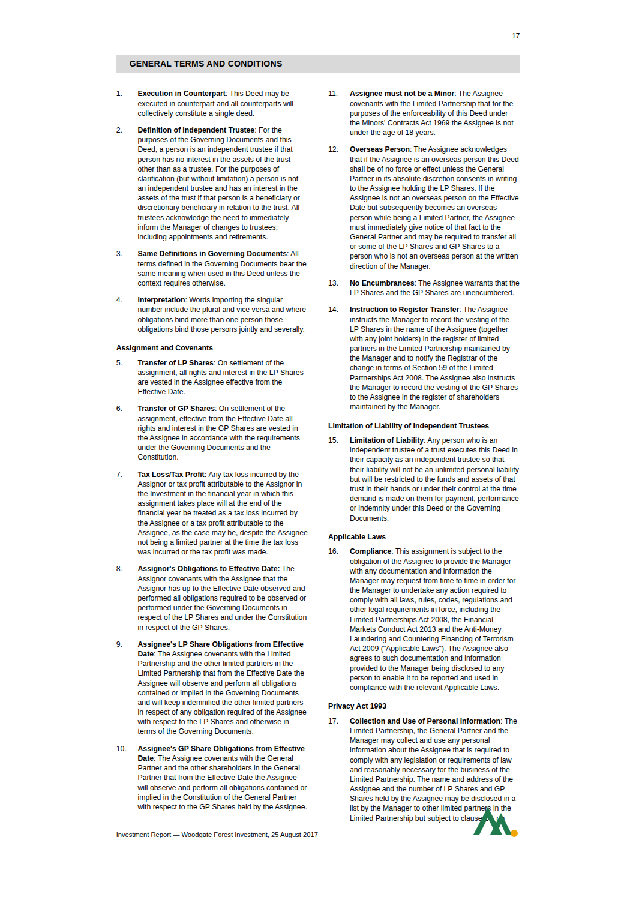17
GENERAL TERMS AND CONDITIONS
1. Execution in Counterpart: This Deed may be executed in counterpart and all counterparts will collectively constitute a single deed.
2. Definition of Independent Trustee: For the purposes of the Governing Documents and this Deed, a person is an independent trustee if that person has no interest in the assets of the trust other than as a trustee. For the purposes of clarification (but without limitation) a person is not an independent trustee and has an interest in the assets of the trust if that person is a beneficiary or discretionary beneficiary in relation to the trust. All trustees acknowledge the need to immediately inform the Manager of changes to trustees, including appointments and retirements.
3. Same Definitions in Governing Documents: All terms defined in the Governing Documents bear the same meaning when used in this Deed unless the context requires otherwise.
4. Interpretation: Words importing the singular number include the plural and vice versa and where obligations bind more than one person those obligations bind those persons jointly and severally.
Assignment and Covenants
5. Transfer of LP Shares: On settlement of the assignment, all rights and interest in the LP Shares are vested in the Assignee effective from the Effective Date.
6. Transfer of GP Shares: On settlement of the assignment, effective from the Effective Date all rights and interest in the GP Shares are vested in the Assignee in accordance with the requirements under the Governing Documents and the Constitution.
7. Tax Loss/Tax Profit: Any tax loss incurred by the Assignor or tax profit attributable to the Assignor in the Investment in the financial year in which this assignment takes place will at the end of the financial year be treated as a tax loss incurred by the Assignee or a tax profit attributable to the Assignee, as the case may be, despite the Assignee not being a limited partner at the time the tax loss was incurred or the tax profit was made.
8. Assignor's Obligations to Effective Date: The Assignor covenants with the Assignee that the Assignor has up to the Effective Date observed and performed all obligations required to be observed or performed under the Governing Documents in respect of the LP Shares and under the Constitution in respect of the GP Shares.
9. Assignee's LP Share Obligations from Effective Date: The Assignee covenants with the Limited Partnership and the other limited partners in the Limited Partnership that from the Effective Date the Assignee will observe and perform all obligations contained or implied in the Governing Documents and will keep indemnified the other limited partners in respect of any obligation required of the Assignee with respect to the LP Shares and otherwise in terms of the Governing Documents.
10. Assignee's GP Share Obligations from Effective Date: The Assignee covenants with the General Partner and the other shareholders in the General Partner that from the Effective Date the Assignee will observe and perform all obligations contained or implied in the Constitution of the General Partner with respect to the GP Shares held by the Assignee.
11. Assignee must not be a Minor: The Assignee covenants with the Limited Partnership that for the purposes of the enforceability of this Deed under the Minors' Contracts Act 1969 the Assignee is not under the age of 18 years.
12. Overseas Person: The Assignee acknowledges that if the Assignee is an overseas person this Deed shall be of no force or effect unless the General Partner in its absolute discretion consents in writing to the Assignee holding the LP Shares. If the Assignee is not an overseas person on the Effective Date but subsequently becomes an overseas person while being a Limited Partner, the Assignee must immediately give notice of that fact to the General Partner and may be required to transfer all or some of the LP Shares and GP Shares to a person who is not an overseas person at the written direction of the Manager.
13. No Encumbrances: The Assignee warrants that the LP Shares and the GP Shares are unencumbered.
14. Instruction to Register Transfer: The Assignee instructs the Manager to record the vesting of the LP Shares in the name of the Assignee (together with any joint holders) in the register of limited partners in the Limited Partnership maintained by the Manager and to notify the Registrar of the change in terms of Section 59 of the Limited Partnerships Act 2008. The Assignee also instructs the Manager to record the vesting of the GP Shares to the Assignee in the register of shareholders maintained by the Manager.
Limitation of Liability of Independent Trustees
15. Limitation of Liability: Any person who is an independent trustee of a trust executes this Deed in their capacity as an independent trustee so that their liability will not be an unlimited personal liability but will be restricted to the funds and assets of that trust in their hands or under their control at the time demand is made on them for payment, performance or indemnity under this Deed or the Governing Documents.
Applicable Laws
16. Compliance: This assignment is subject to the obligation of the Assignee to provide the Manager with any documentation and information the Manager may request from time to time in order for the Manager to undertake any action required to comply with all laws, rules, codes, regulations and other legal requirements in force, including the Limited Partnerships Act 2008, the Financial Markets Conduct Act 2013 and the Anti-Money Laundering and Countering Financing of Terrorism Act 2009 ("Applicable Laws"). The Assignee also agrees to such documentation and information provided to the Manager being disclosed to any person to enable it to be reported and used in compliance with the relevant Applicable Laws.
Privacy Act 1993
17. Collection and Use of Personal Information: The Limited Partnership, the General Partner and the Manager may collect and use any personal information about the Assignee that is required to comply with any legislation or requirements of law and reasonably necessary for the business of the Limited Partnership. The name and address of the Assignee and the number of LP Shares and GP Shares held by the Assignee may be disclosed in a list by the Manager to other limited partners in the Limited Partnership but subject to clause 14, no
Investment Report — Woodgate Forest Investment, 25 August 2017